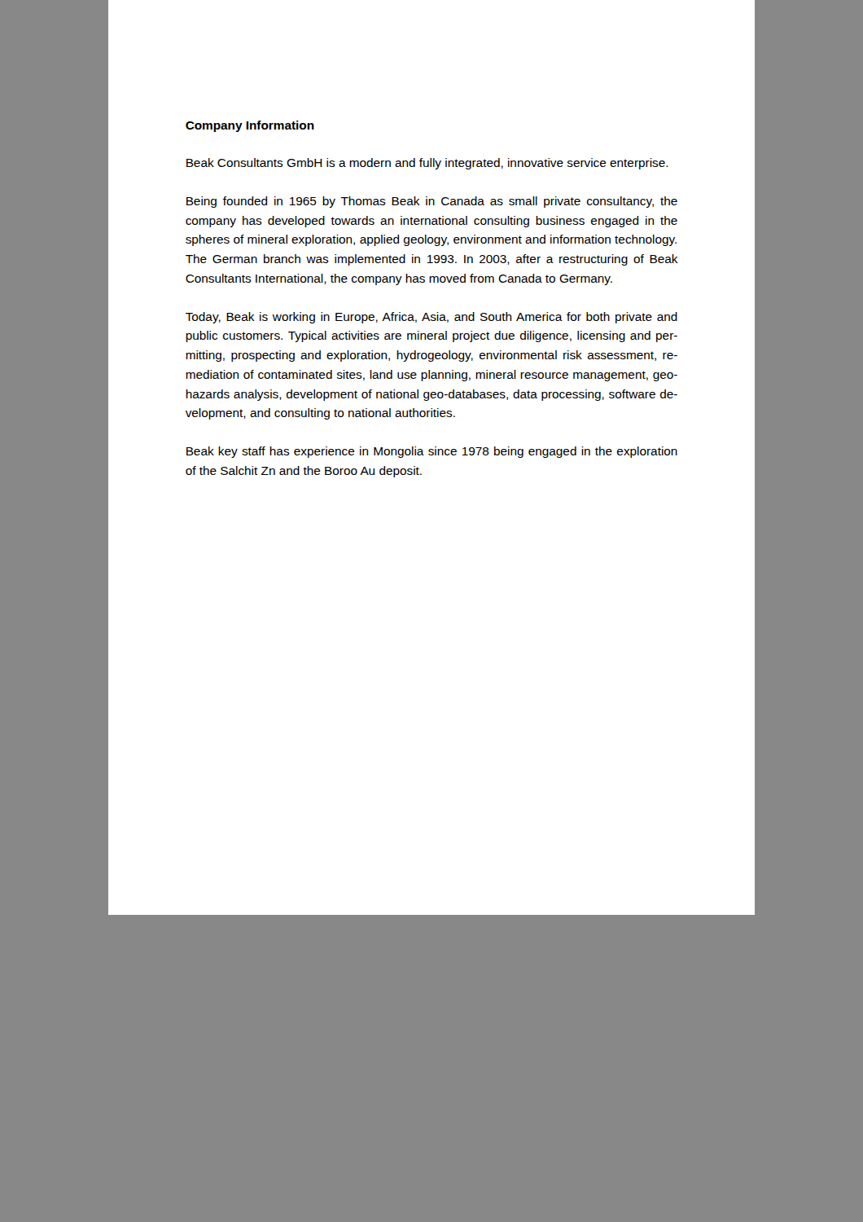Company Information
Beak Consultants GmbH is a modern and fully integrated, innovative service enterprise.
Being founded in 1965 by Thomas Beak in Canada as small private consultancy, the company has developed towards an international consulting business engaged in the spheres of mineral exploration, applied geology, environment and information technology. The German branch was implemented in 1993. In 2003, after a restructuring of Beak Consultants International, the company has moved from Canada to Germany.
Today, Beak is working in Europe, Africa, Asia, and South America for both private and public customers. Typical activities are mineral project due diligence, licensing and permitting, prospecting and exploration, hydrogeology, environmental risk assessment, remediation of contaminated sites, land use planning, mineral resource management, geo-hazards analysis, development of national geo-databases, data processing, software development, and consulting to national authorities.
Beak key staff has experience in Mongolia since 1978 being engaged in the exploration of the Salchit Zn and the Boroo Au deposit.